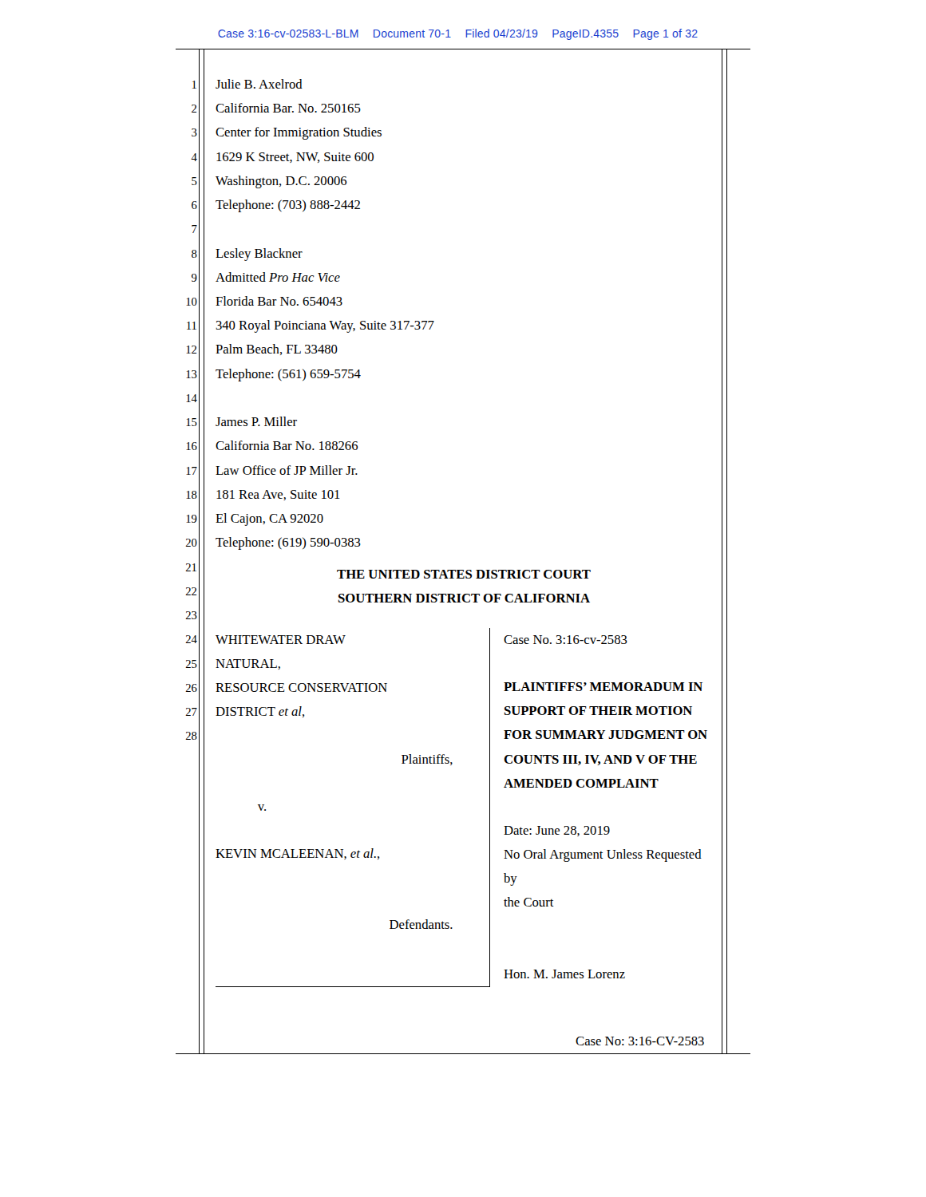Case 3:16-cv-02583-L-BLM Document 70-1 Filed 04/23/19 PageID.4355 Page 1 of 32
1
2
3
4
5
6
7
8
9
10
11
12
13
14
15
16
17
18
19
20
21
22
23
24
25
26
27
28
Julie B. Axelrod
California Bar. No. 250165
Center for Immigration Studies
1629 K Street, NW, Suite 600
Washington, D.C. 20006
Telephone: (703) 888-2442
Lesley Blackner
Admitted Pro Hac Vice
Florida Bar No. 654043
340 Royal Poinciana Way, Suite 317-377
Palm Beach, FL 33480
Telephone: (561) 659-5754
James P. Miller
California Bar No. 188266
Law Office of JP Miller Jr.
181 Rea Ave, Suite 101
El Cajon, CA 92020
Telephone: (619) 590-0383
THE UNITED STATES DISTRICT COURT
SOUTHERN DISTRICT OF CALIFORNIA
| WHITEWATER DRAW NATURAL, RESOURCE CONSERVATION DISTRICT et al , Plaintiffs, v. KEVIN MCALEENAN, et al. , Defendants. | Case No. 3:16-cv-2583 PLAINTIFFS’ MEMORADUM IN SUPPORT OF THEIR MOTION FOR SUMMARY JUDGMENT ON COUNTS III, IV, AND V OF THE AMENDED COMPLAINT Date: June 28, 2019 No Oral Argument Unless Requested by the Court Hon. M. James Lorenz |
Case No: 3:16-CV-2583